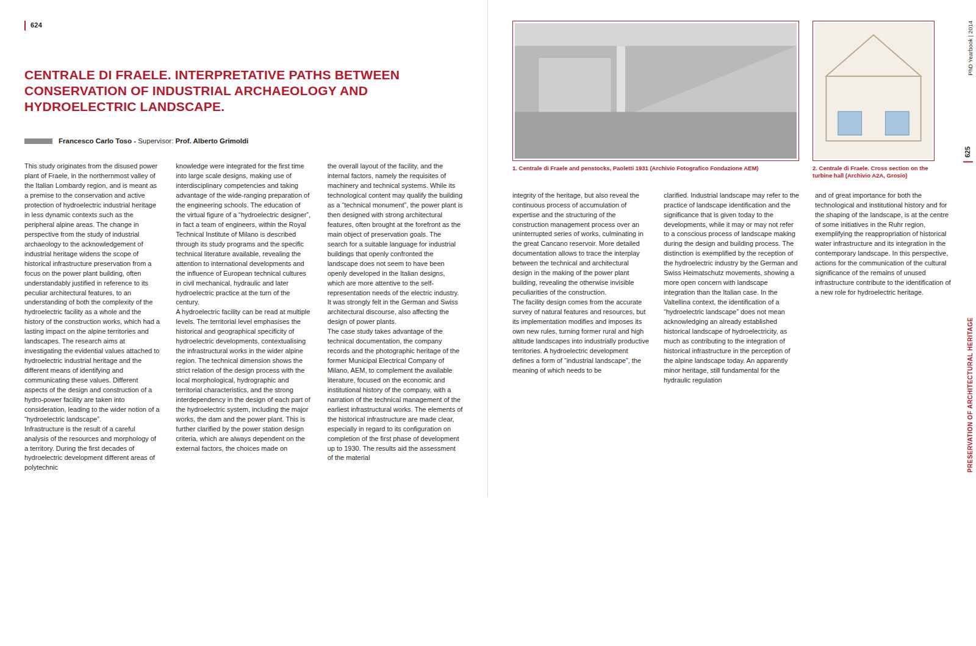624
Centrale di Fraele. Interpretative paths between conservation of industrial archaeology and hydroelectric landscape.
Francesco Carlo Toso - Supervisor: Prof. Alberto Grimoldi
This study originates from the disused power plant of Fraele, in the northernmost valley of the Italian Lombardy region, and is meant as a premise to the conservation and active protection of hydroelectric industrial heritage in less dynamic contexts such as the peripheral alpine areas. The change in perspective from the study of industrial archaeology to the acknowledgement of industrial heritage widens the scope of historical infrastructure preservation from a focus on the power plant building, often understandably justified in reference to its peculiar architectural features, to an understanding of both the complexity of the hydroelectric facility as a whole and the history of the construction works, which had a lasting impact on the alpine territories and landscapes. The research aims at investigating the evidential values attached to hydroelectric industrial heritage and the different means of identifying and communicating these values. Different aspects of the design and construction of a hydro-power facility are taken into consideration, leading to the wider notion of a “hydroelectric landscape”.
Infrastructure is the result of a careful analysis of the resources and morphology of a territory. During the first decades of hydroelectric development different areas of polytechnic
knowledge were integrated for the first time into large scale designs, making use of interdisciplinary competencies and taking advantage of the wide-ranging preparation of the engineering schools. The education of the virtual figure of a “hydroelectric designer”, in fact a team of engineers, within the Royal Technical Institute of Milano is described through its study programs and the specific technical literature available, revealing the attention to international developments and the influence of European technical cultures in civil mechanical, hydraulic and later hydroelectric practice at the turn of the century.
A hydroelectric facility can be read at multiple levels. The territorial level emphasises the historical and geographical specificity of hydroelectric developments, contextualising the infrastructural works in the wider alpine region. The technical dimension shows the strict relation of the design process with the local morphological, hydrographic and territorial characteristics, and the strong interdependency in the design of each part of the hydroelectric system, including the major works, the dam and the power plant. This is further clarified by the power station design criteria, which are always dependent on the external factors, the choices made on
the overall layout of the facility, and the internal factors, namely the requisites of machinery and technical systems. While its technological content may qualify the building as a “technical monument”, the power plant is then designed with strong architectural features, often brought at the forefront as the main object of preservation goals. The search for a suitable language for industrial buildings that openly confronted the landscape does not seem to have been openly developed in the Italian designs, which are more attentive to the self-representation needs of the electric industry. It was strongly felt in the German and Swiss architectural discourse, also affecting the design of power plants.
The case study takes advantage of the technical documentation, the company records and the photographic heritage of the former Municipal Electrical Company of Milano, AEM, to complement the available literature, focused on the economic and institutional history of the company, with a narration of the technical management of the earliest infrastructural works. The elements of the historical infrastructure are made clear, especially in regard to its configuration on completion of the first phase of development up to 1930. The results aid the assessment of the material
PhD Yearbook | 2014
625
PRESERVATION OF ARCHITECTURAL HERITAGE
1. Centrale di Fraele and penstocks, Paoletti 1931 (Archivio Fotografico Fondazione AEM)
2. Centrale di Fraele. Cross section on the turbine hall (Archivio A2A, Grosio)
integrity of the heritage, but also reveal the continuous process of accumulation of expertise and the structuring of the construction management process over an uninterrupted series of works, culminating in the great Cancano reservoir. More detailed documentation allows to trace the interplay between the technical and architectural design in the making of the power plant building, revealing the otherwise invisible peculiarities of the construction.
The facility design comes from the accurate survey of natural features and resources, but its implementation modifies and imposes its own new rules, turning former rural and high altitude landscapes into industrially productive territories. A hydroelectric development defines a form of “industrial landscape”, the meaning of which needs to be
clarified. Industrial landscape may refer to the practice of landscape identification and the significance that is given today to the developments, while it may or may not refer to a conscious process of landscape making during the design and building process. The distinction is exemplified by the reception of the hydroelectric industry by the German and Swiss Heimatschutz movements, showing a more open concern with landscape integration than the Italian case. In the Valtellina context, the identification of a “hydroelectric landscape” does not mean acknowledging an already established historical landscape of hydroelectricity, as much as contributing to the integration of historical infrastructure in the perception of the alpine landscape today. An apparently minor heritage, still fundamental for the hydraulic regulation
and of great importance for both the technological and institutional history and for the shaping of the landscape, is at the centre of some initiatives in the Ruhr region, exemplifying the reappropriation of historical water infrastructure and its integration in the contemporary landscape. In this perspective, actions for the communication of the cultural significance of the remains of unused infrastructure contribute to the identification of a new role for hydroelectric heritage.